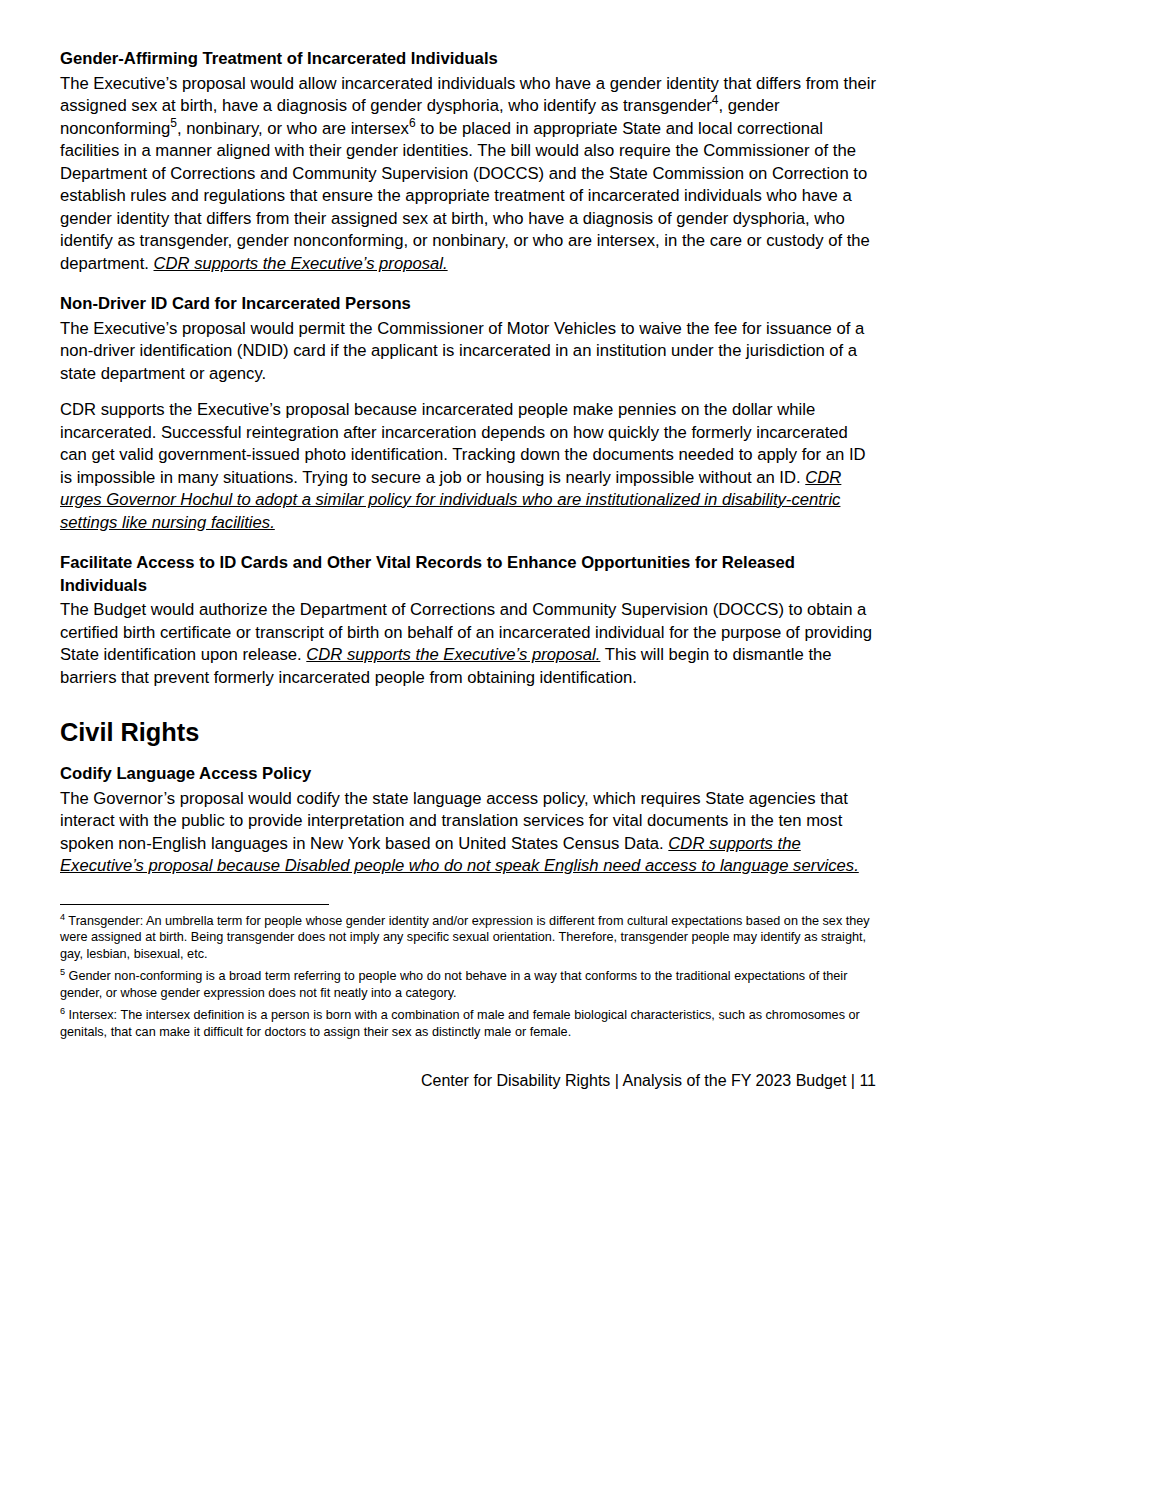Gender-Affirming Treatment of Incarcerated Individuals
The Executive’s proposal would allow incarcerated individuals who have a gender identity that differs from their assigned sex at birth, have a diagnosis of gender dysphoria, who identify as transgender4, gender nonconforming5, nonbinary, or who are intersex6 to be placed in appropriate State and local correctional facilities in a manner aligned with their gender identities. The bill would also require the Commissioner of the Department of Corrections and Community Supervision (DOCCS) and the State Commission on Correction to establish rules and regulations that ensure the appropriate treatment of incarcerated individuals who have a gender identity that differs from their assigned sex at birth, who have a diagnosis of gender dysphoria, who identify as transgender, gender nonconforming, or nonbinary, or who are intersex, in the care or custody of the department. CDR supports the Executive’s proposal.
Non-Driver ID Card for Incarcerated Persons
The Executive’s proposal would permit the Commissioner of Motor Vehicles to waive the fee for issuance of a non-driver identification (NDID) card if the applicant is incarcerated in an institution under the jurisdiction of a state department or agency.
CDR supports the Executive’s proposal because incarcerated people make pennies on the dollar while incarcerated. Successful reintegration after incarceration depends on how quickly the formerly incarcerated can get valid government-issued photo identification. Tracking down the documents needed to apply for an ID is impossible in many situations. Trying to secure a job or housing is nearly impossible without an ID. CDR urges Governor Hochul to adopt a similar policy for individuals who are institutionalized in disability-centric settings like nursing facilities.
Facilitate Access to ID Cards and Other Vital Records to Enhance Opportunities for Released Individuals
The Budget would authorize the Department of Corrections and Community Supervision (DOCCS) to obtain a certified birth certificate or transcript of birth on behalf of an incarcerated individual for the purpose of providing State identification upon release. CDR supports the Executive’s proposal. This will begin to dismantle the barriers that prevent formerly incarcerated people from obtaining identification.
Civil Rights
Codify Language Access Policy
The Governor’s proposal would codify the state language access policy, which requires State agencies that interact with the public to provide interpretation and translation services for vital documents in the ten most spoken non-English languages in New York based on United States Census Data. CDR supports the Executive’s proposal because Disabled people who do not speak English need access to language services.
4 Transgender: An umbrella term for people whose gender identity and/or expression is different from cultural expectations based on the sex they were assigned at birth. Being transgender does not imply any specific sexual orientation. Therefore, transgender people may identify as straight, gay, lesbian, bisexual, etc.
5 Gender non-conforming is a broad term referring to people who do not behave in a way that conforms to the traditional expectations of their gender, or whose gender expression does not fit neatly into a category.
6 Intersex: The intersex definition is a person is born with a combination of male and female biological characteristics, such as chromosomes or genitals, that can make it difficult for doctors to assign their sex as distinctly male or female.
Center for Disability Rights | Analysis of the FY 2023 Budget | 11